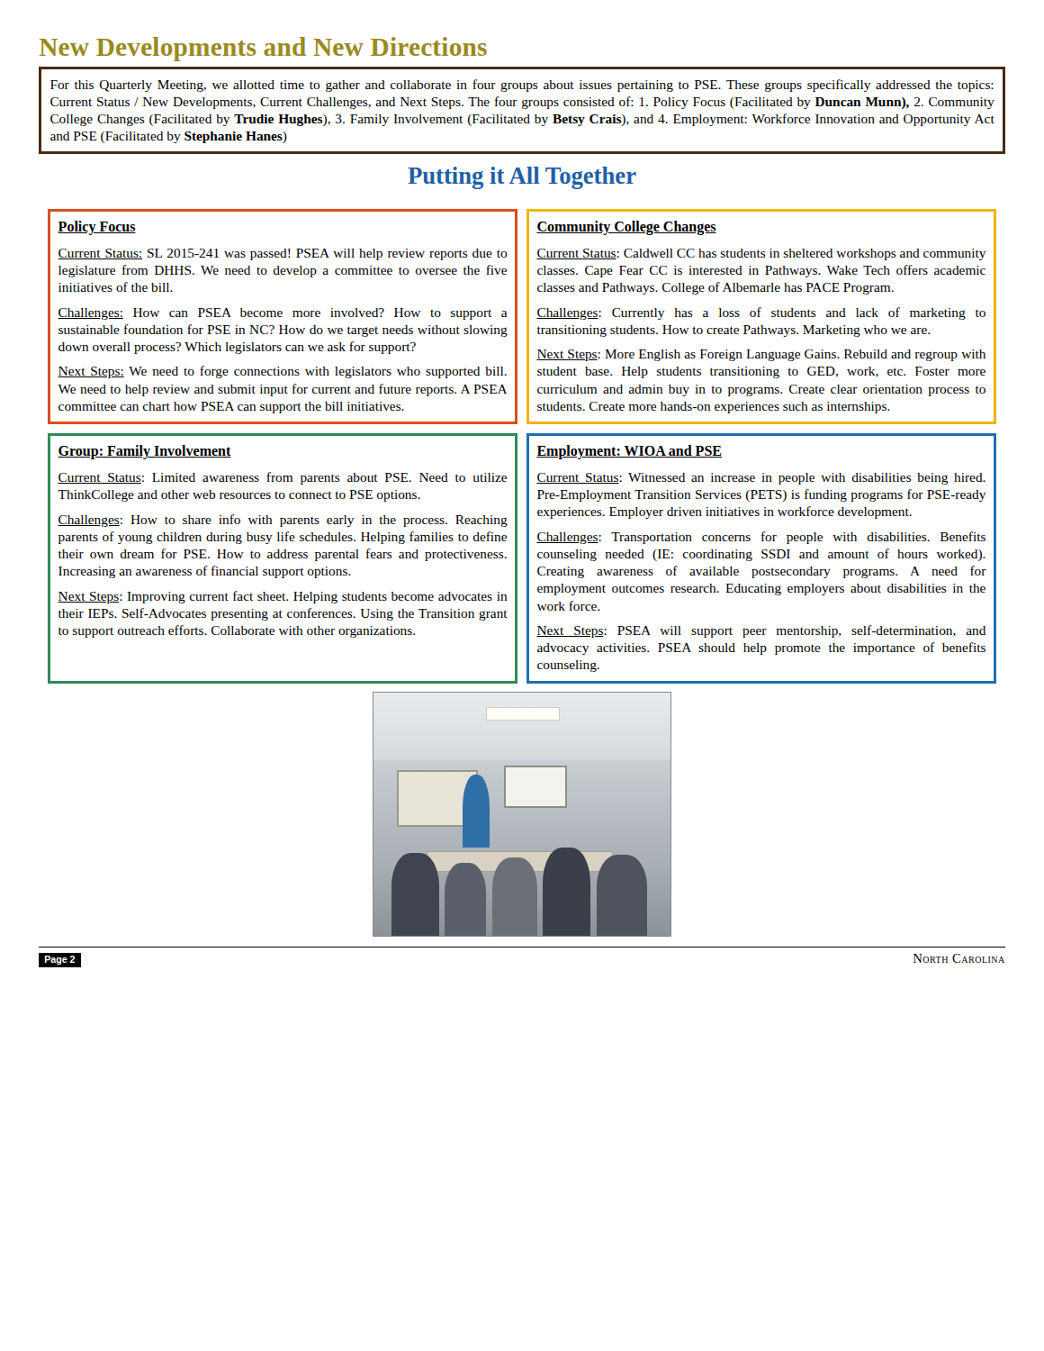New Developments and New Directions
For this Quarterly Meeting, we allotted time to gather and collaborate in four groups about issues pertaining to PSE. These groups specifically addressed the topics: Current Status / New Developments, Current Challenges, and Next Steps. The four groups consisted of: 1. Policy Focus (Facilitated by Duncan Munn), 2. Community College Changes (Facilitated by Trudie Hughes), 3. Family Involvement (Facilitated by Betsy Crais), and 4. Employment: Workforce Innovation and Opportunity Act and PSE (Facilitated by Stephanie Hanes)
Putting it All Together
| Policy Focus Current Status: SL 2015-241 was passed! PSEA will help review reports due to legislature from DHHS. We need to develop a committee to oversee the five initiatives of the bill. Challenges: How can PSEA become more involved? How to support a sustainable foundation for PSE in NC? How do we target needs without slowing down overall process? Which legislators can we ask for support? Next Steps: We need to forge connections with legislators who supported bill. We need to help review and submit input for current and future reports. A PSEA committee can chart how PSEA can support the bill initiatives. | Community College Changes Current Status : Caldwell CC has students in sheltered workshops and community classes. Cape Fear CC is interested in Pathways. Wake Tech offers academic classes and Pathways. College of Albemarle has PACE Program. Challenges : Currently has a loss of students and lack of marketing to transitioning students. How to create Pathways. Marketing who we are. Next Steps : More English as Foreign Language Gains. Rebuild and regroup with student base. Help students transitioning to GED, work, etc. Foster more curriculum and admin buy in to programs. Create clear orientation process to students. Create more hands-on experiences such as internships. |
| Group: Family Involvement Current Status : Limited awareness from parents about PSE. Need to utilize ThinkCollege and other web resources to connect to PSE options. Challenges : How to share info with parents early in the process. Reaching parents of young children during busy life schedules. Helping families to define their own dream for PSE. How to address parental fears and protectiveness. Increasing an awareness of financial support options. Next Steps : Improving current fact sheet. Helping students become advocates in their IEPs. Self-Advocates presenting at conferences. Using the Transition grant to support outreach efforts. Collaborate with other organizations. | Employment: WIOA and PSE Current Status : Witnessed an increase in people with disabilities being hired. Pre-Employment Transition Services (PETS) is funding programs for PSE-ready experiences. Employer driven initiatives in workforce development. Challenges : Transportation concerns for people with disabilities. Benefits counseling needed (IE: coordinating SSDI and amount of hours worked). Creating awareness of available postsecondary programs. A need for employment outcomes research. Educating employers about disabilities in the work force. Next Steps : PSEA will support peer mentorship, self-determination, and advocacy activities. PSEA should help promote the importance of benefits counseling. |
Page 2 North Carolina